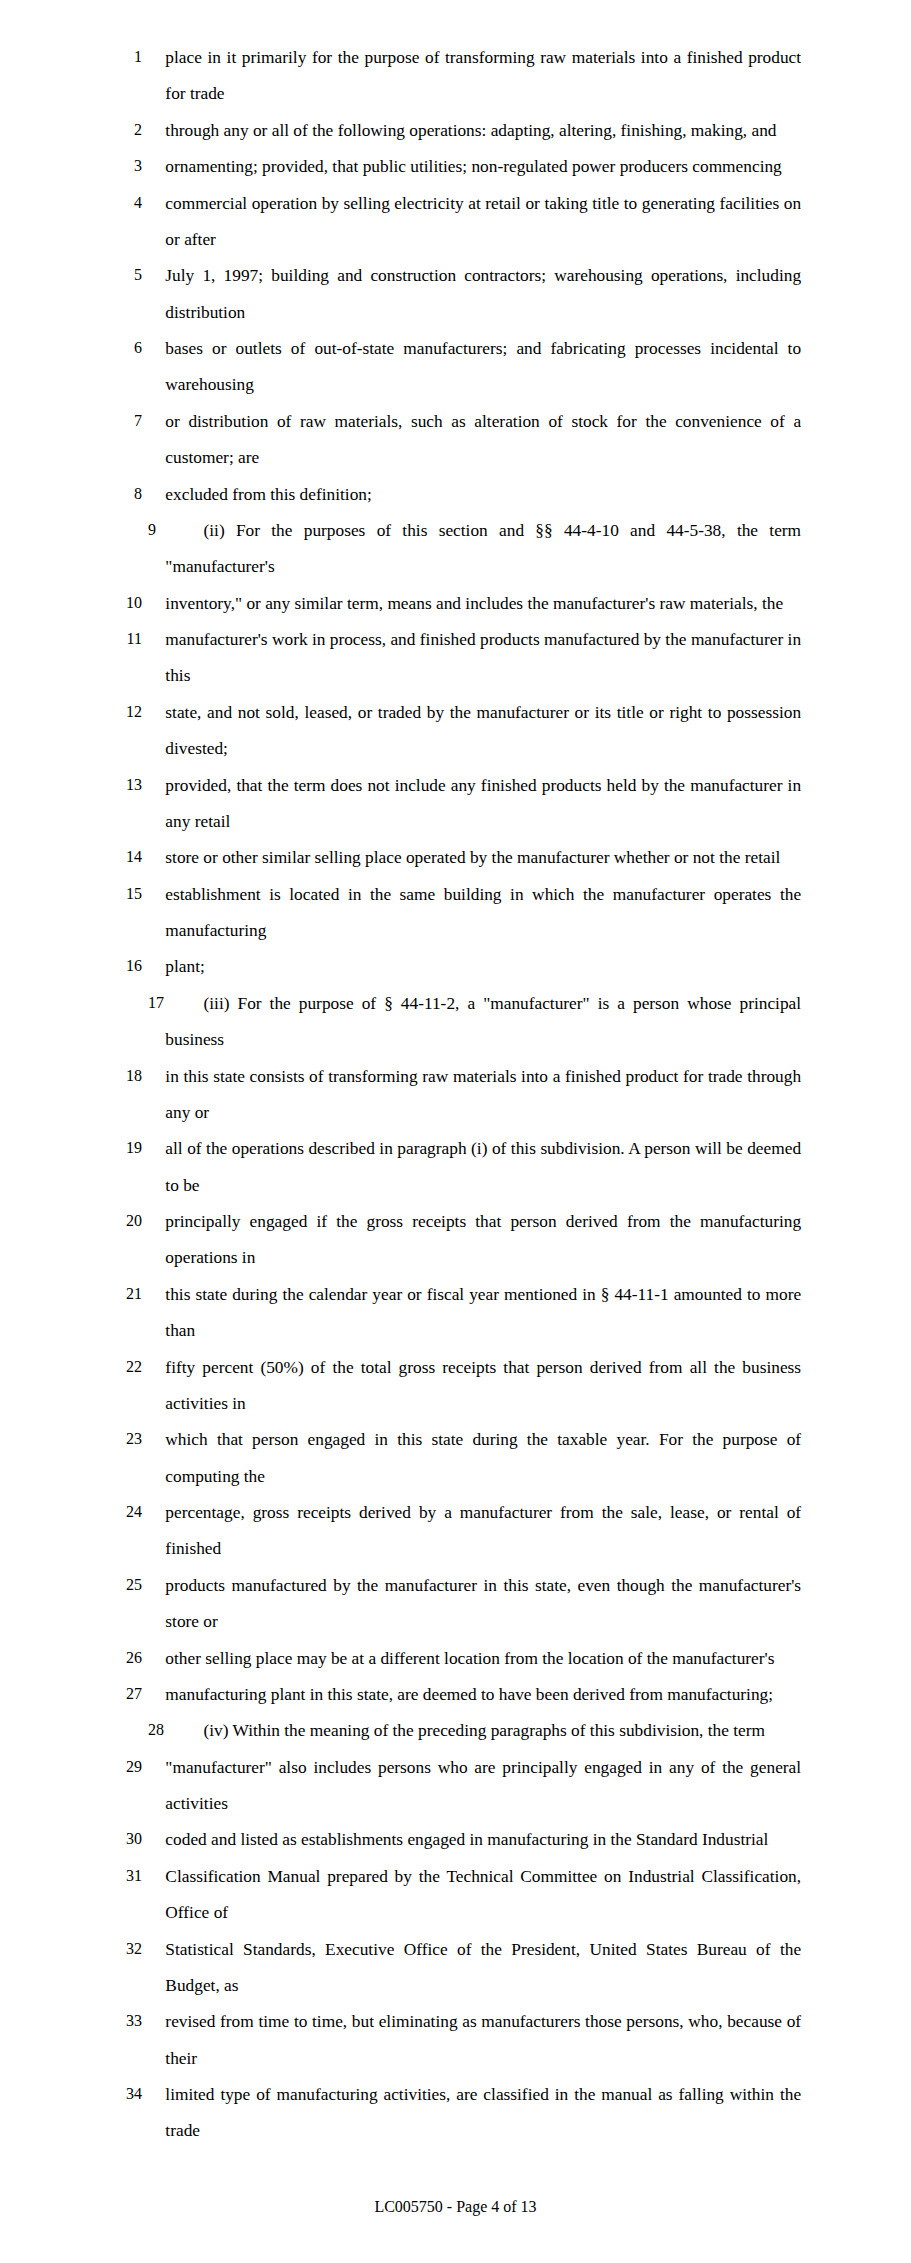place in it primarily for the purpose of transforming raw materials into a finished product for trade
through any or all of the following operations: adapting, altering, finishing, making, and
ornamenting; provided, that public utilities; non-regulated power producers commencing
commercial operation by selling electricity at retail or taking title to generating facilities on or after
July 1, 1997; building and construction contractors; warehousing operations, including distribution
bases or outlets of out-of-state manufacturers; and fabricating processes incidental to warehousing
or distribution of raw materials, such as alteration of stock for the convenience of a customer; are
excluded from this definition;
(ii) For the purposes of this section and §§ 44-4-10 and 44-5-38, the term "manufacturer's
inventory," or any similar term, means and includes the manufacturer's raw materials, the
manufacturer's work in process, and finished products manufactured by the manufacturer in this
state, and not sold, leased, or traded by the manufacturer or its title or right to possession divested;
provided, that the term does not include any finished products held by the manufacturer in any retail
store or other similar selling place operated by the manufacturer whether or not the retail
establishment is located in the same building in which the manufacturer operates the manufacturing
plant;
(iii) For the purpose of § 44-11-2, a "manufacturer" is a person whose principal business
in this state consists of transforming raw materials into a finished product for trade through any or
all of the operations described in paragraph (i) of this subdivision. A person will be deemed to be
principally engaged if the gross receipts that person derived from the manufacturing operations in
this state during the calendar year or fiscal year mentioned in § 44-11-1 amounted to more than
fifty percent (50%) of the total gross receipts that person derived from all the business activities in
which that person engaged in this state during the taxable year. For the purpose of computing the
percentage, gross receipts derived by a manufacturer from the sale, lease, or rental of finished
products manufactured by the manufacturer in this state, even though the manufacturer's store or
other selling place may be at a different location from the location of the manufacturer's
manufacturing plant in this state, are deemed to have been derived from manufacturing;
(iv) Within the meaning of the preceding paragraphs of this subdivision, the term
"manufacturer" also includes persons who are principally engaged in any of the general activities
coded and listed as establishments engaged in manufacturing in the Standard Industrial
Classification Manual prepared by the Technical Committee on Industrial Classification, Office of
Statistical Standards, Executive Office of the President, United States Bureau of the Budget, as
revised from time to time, but eliminating as manufacturers those persons, who, because of their
limited type of manufacturing activities, are classified in the manual as falling within the trade
LC005750 - Page 4 of 13